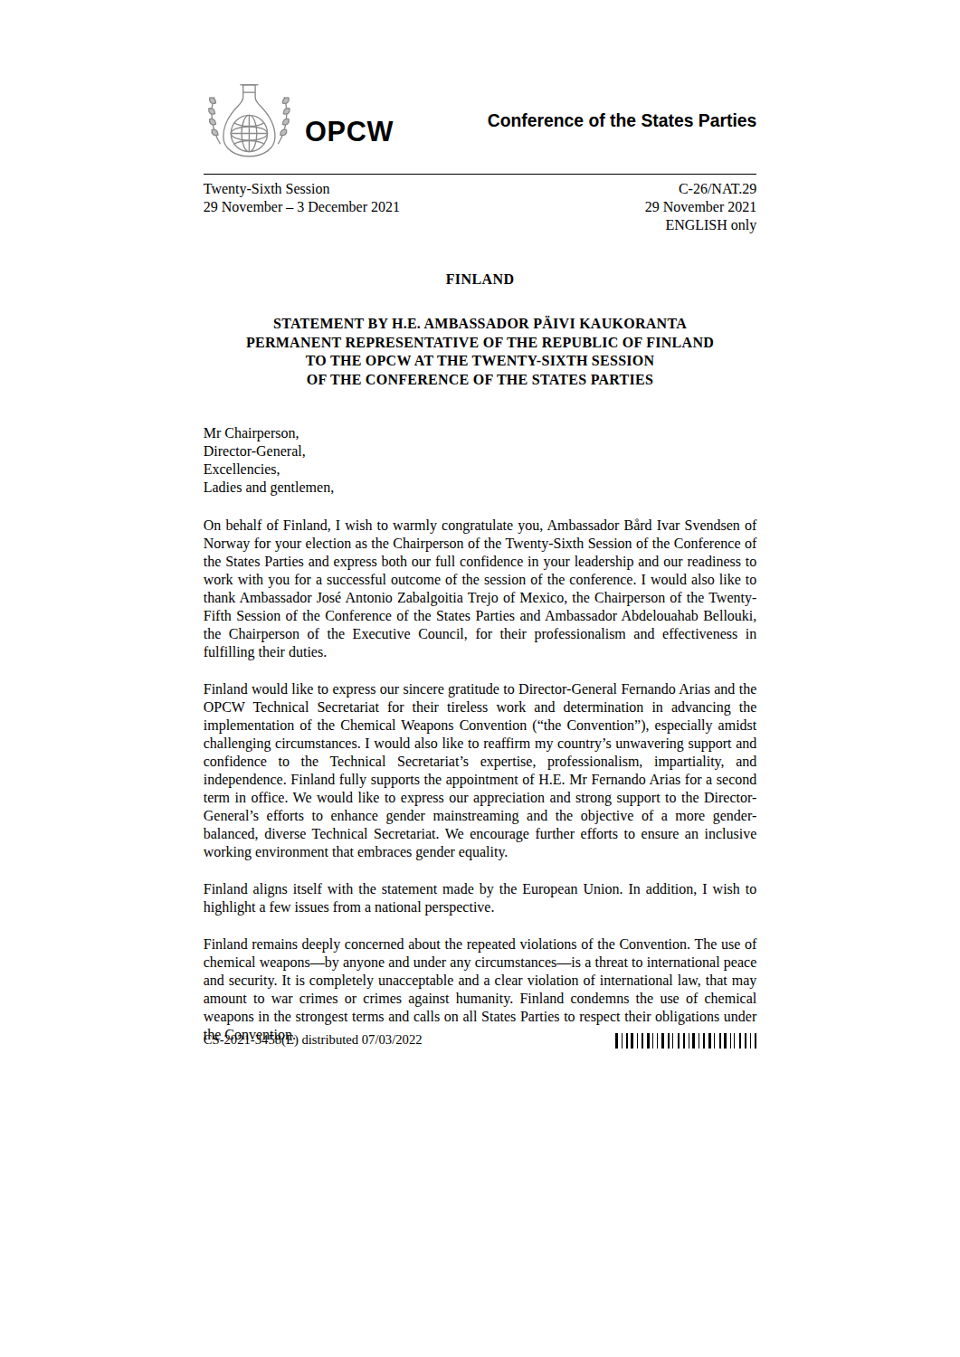OPCW
Conference of the States Parties
Twenty-Sixth Session
29 November – 3 December 2021
C-26/NAT.29
29 November 2021
ENGLISH only
FINLAND
STATEMENT BY H.E. AMBASSADOR PÄIVI KAUKORANTA
PERMANENT REPRESENTATIVE OF THE REPUBLIC OF FINLAND
TO THE OPCW AT THE TWENTY-SIXTH SESSION
OF THE CONFERENCE OF THE STATES PARTIES
Mr Chairperson,
Director-General,
Excellencies,
Ladies and gentlemen,
On behalf of Finland, I wish to warmly congratulate you, Ambassador Bård Ivar Svendsen of Norway for your election as the Chairperson of the Twenty-Sixth Session of the Conference of the States Parties and express both our full confidence in your leadership and our readiness to work with you for a successful outcome of the session of the conference. I would also like to thank Ambassador José Antonio Zabalgoitia Trejo of Mexico, the Chairperson of the Twenty-Fifth Session of the Conference of the States Parties and Ambassador Abdelouahab Bellouki, the Chairperson of the Executive Council, for their professionalism and effectiveness in fulfilling their duties.
Finland would like to express our sincere gratitude to Director-General Fernando Arias and the OPCW Technical Secretariat for their tireless work and determination in advancing the implementation of the Chemical Weapons Convention (“the Convention”), especially amidst challenging circumstances. I would also like to reaffirm my country’s unwavering support and confidence to the Technical Secretariat’s expertise, professionalism, impartiality, and independence. Finland fully supports the appointment of H.E. Mr Fernando Arias for a second term in office. We would like to express our appreciation and strong support to the Director-General’s efforts to enhance gender mainstreaming and the objective of a more gender-balanced, diverse Technical Secretariat. We encourage further efforts to ensure an inclusive working environment that embraces gender equality.
Finland aligns itself with the statement made by the European Union. In addition, I wish to highlight a few issues from a national perspective.
Finland remains deeply concerned about the repeated violations of the Convention. The use of chemical weapons—by anyone and under any circumstances—is a threat to international peace and security. It is completely unacceptable and a clear violation of international law, that may amount to war crimes or crimes against humanity. Finland condemns the use of chemical weapons in the strongest terms and calls on all States Parties to respect their obligations under the Convention.
CS-2021-3458(E) distributed 07/03/2022